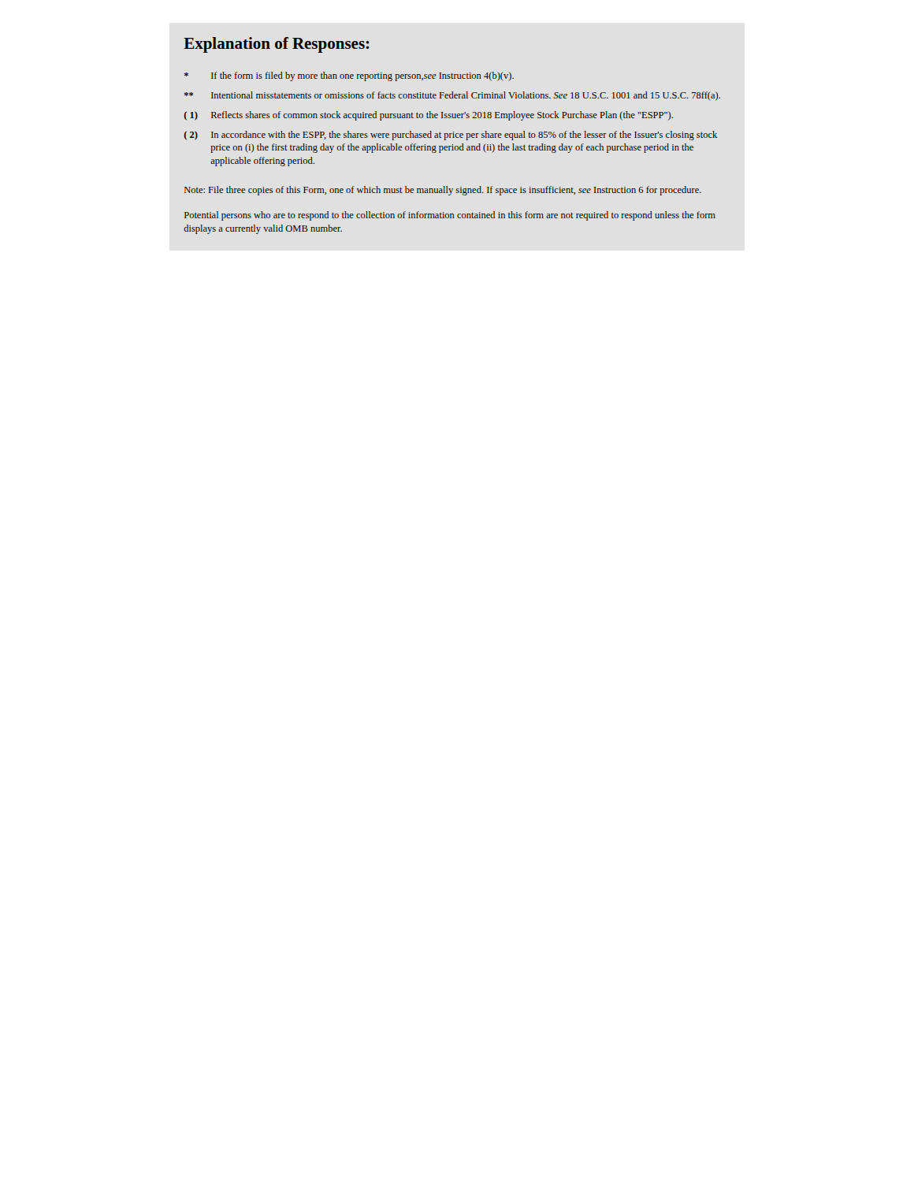Explanation of Responses:
| * | If the form is filed by more than one reporting person, see Instruction 4(b)(v). |
| ** | Intentional misstatements or omissions of facts constitute Federal Criminal Violations. See 18 U.S.C. 1001 and 15 U.S.C. 78ff(a). |
| ( 1) | Reflects shares of common stock acquired pursuant to the Issuer's 2018 Employee Stock Purchase Plan (the "ESPP"). |
| ( 2) | In accordance with the ESPP, the shares were purchased at price per share equal to 85% of the lesser of the Issuer's closing stock price on (i) the first trading day of the applicable offering period and (ii) the last trading day of each purchase period in the applicable offering period. |
Note: File three copies of this Form, one of which must be manually signed. If space is insufficient, see Instruction 6 for procedure.
Potential persons who are to respond to the collection of information contained in this form are not required to respond unless the form displays a currently valid OMB number.